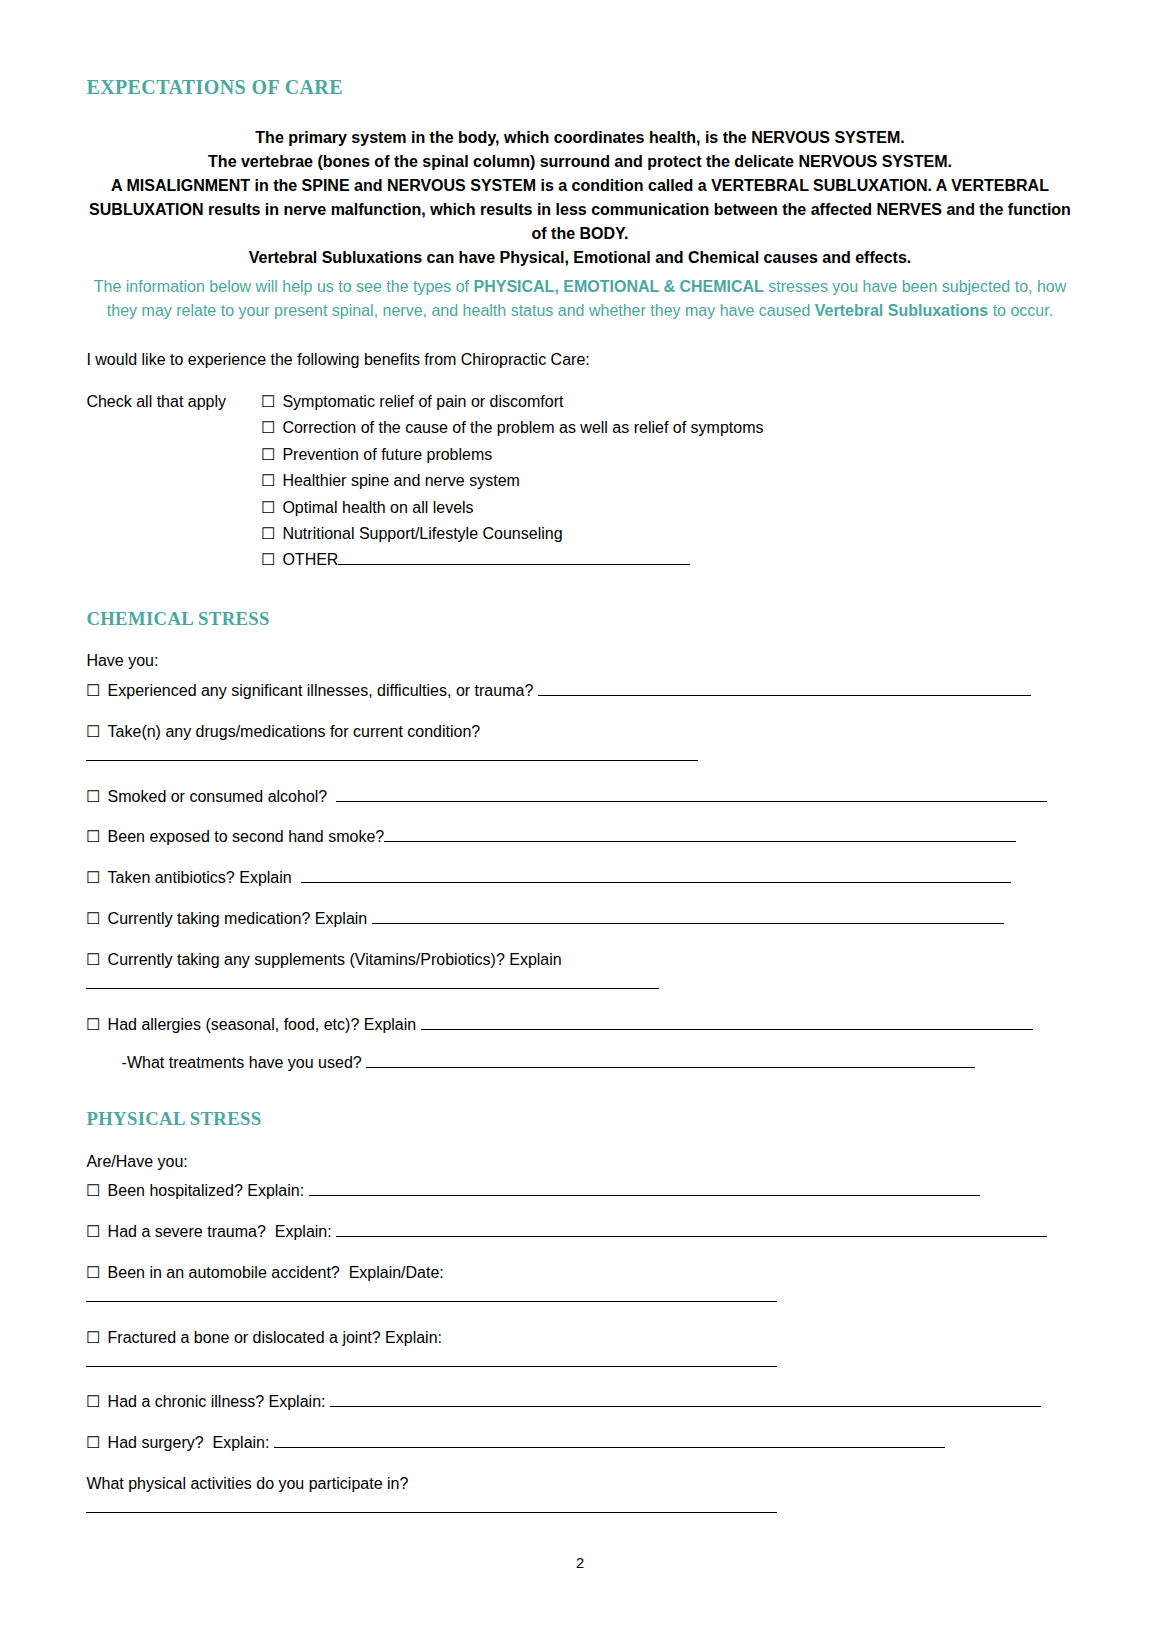EXPECTATIONS OF CARE
The primary system in the body, which coordinates health, is the NERVOUS SYSTEM.
The vertebrae (bones of the spinal column) surround and protect the delicate NERVOUS SYSTEM.
A MISALIGNMENT in the SPINE and NERVOUS SYSTEM is a condition called a VERTEBRAL SUBLUXATION. A VERTEBRAL SUBLUXATION results in nerve malfunction, which results in less communication between the affected NERVES and the function of the BODY.
Vertebral Subluxations can have Physical, Emotional and Chemical causes and effects.
The information below will help us to see the types of PHYSICAL, EMOTIONAL & CHEMICAL stresses you have been subjected to, how they may relate to your present spinal, nerve, and health status and whether they may have caused Vertebral Subluxations to occur.
I would like to experience the following benefits from Chiropractic Care:
Check all that apply
Symptomatic relief of pain or discomfort
Correction of the cause of the problem as well as relief of symptoms
Prevention of future problems
Healthier spine and nerve system
Optimal health on all levels
Nutritional Support/Lifestyle Counseling
OTHER
CHEMICAL STRESS
Have you:
Experienced any significant illnesses, difficulties, or trauma?
Take(n) any drugs/medications for current condition?
Smoked or consumed alcohol?
Been exposed to second hand smoke?
Taken antibiotics? Explain
Currently taking medication? Explain
Currently taking any supplements (Vitamins/Probiotics)? Explain
Had allergies (seasonal, food, etc)? Explain
-What treatments have you used?
PHYSICAL STRESS
Are/Have you:
Been hospitalized? Explain:
Had a severe trauma? Explain:
Been in an automobile accident? Explain/Date:
Fractured a bone or dislocated a joint? Explain:
Had a chronic illness? Explain:
Had surgery? Explain:
What physical activities do you participate in?
2